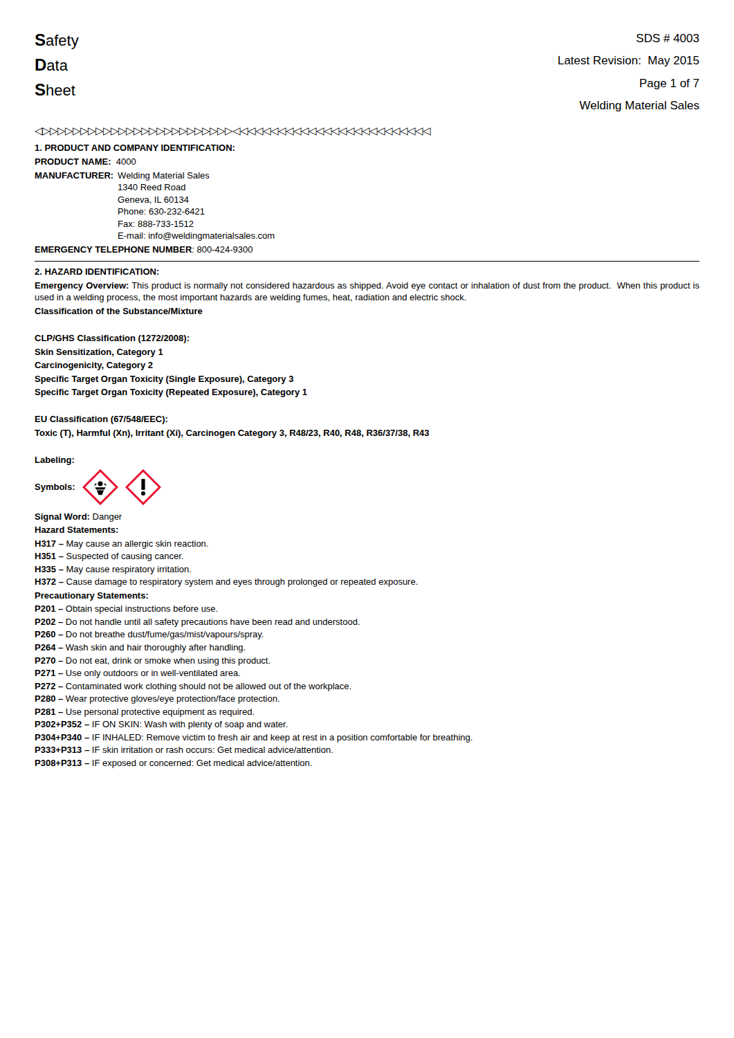Safety
Data
Sheet
SDS # 4003
Latest Revision: May 2015
Page 1 of 7
Welding Material Sales
◁▷▷▷▷▷▷▷▷▷▷▷▷▷▷▷▷▷▷▷▷▷▷▷▷▷◁◁◁◁◁◁◁◁◁◁◁◁◁◁◁◁◁◁◁◁◁◁◁◁◁◁
1. PRODUCT AND COMPANY IDENTIFICATION:
PRODUCT NAME: 4000
| MANUFACTURER: | Welding Material Sales 1340 Reed Road Geneva, IL 60134 Phone: 630-232-6421 Fax: 888-733-1512 E-mail: info@weldingmaterialsales.com |
EMERGENCY TELEPHONE NUMBER: 800-424-9300
2. HAZARD IDENTIFICATION:
Emergency Overview: This product is normally not considered hazardous as shipped. Avoid eye contact or inhalation of dust from the product. When this product is used in a welding process, the most important hazards are welding fumes, heat, radiation and electric shock.
Classification of the Substance/Mixture
CLP/GHS Classification (1272/2008):
Skin Sensitization, Category 1
Carcinogenicity, Category 2
Specific Target Organ Toxicity (Single Exposure), Category 3
Specific Target Organ Toxicity (Repeated Exposure), Category 1
EU Classification (67/548/EEC):
Toxic (T), Harmful (Xn), Irritant (Xi), Carcinogen Category 3, R48/23, R40, R48, R36/37/38, R43
Labeling:
Symbols:
Signal Word: Danger
Hazard Statements:
H317 – May cause an allergic skin reaction.
H351 – Suspected of causing cancer.
H335 – May cause respiratory irritation.
H372 – Cause damage to respiratory system and eyes through prolonged or repeated exposure.
Precautionary Statements:
P201 – Obtain special instructions before use.
P202 – Do not handle until all safety precautions have been read and understood.
P260 – Do not breathe dust/fume/gas/mist/vapours/spray.
P264 – Wash skin and hair thoroughly after handling.
P270 – Do not eat, drink or smoke when using this product.
P271 – Use only outdoors or in well-ventilated area.
P272 – Contaminated work clothing should not be allowed out of the workplace.
P280 – Wear protective gloves/eye protection/face protection.
P281 – Use personal protective equipment as required.
P302+P352 – IF ON SKIN: Wash with plenty of soap and water.
P304+P340 – IF INHALED: Remove victim to fresh air and keep at rest in a position comfortable for breathing.
P333+P313 – IF skin irritation or rash occurs: Get medical advice/attention.
P308+P313 – IF exposed or concerned: Get medical advice/attention.